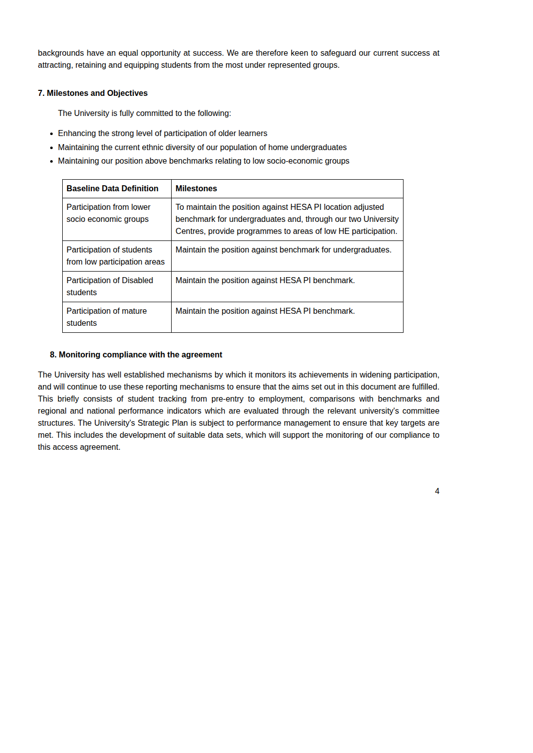backgrounds have an equal opportunity at success. We are therefore keen to safeguard our current success at attracting, retaining and equipping students from the most under represented groups.
7. Milestones and Objectives
The University is fully committed to the following:
Enhancing the strong level of participation of older learners
Maintaining the current ethnic diversity of our population of home undergraduates
Maintaining our position above benchmarks relating to low socio-economic groups
| Baseline Data Definition | Milestones |
| --- | --- |
| Participation from lower socio economic groups | To maintain the position against HESA PI location adjusted benchmark for undergraduates and, through our two University Centres, provide programmes to areas of low HE participation. |
| Participation of students from low participation areas | Maintain the position against benchmark for undergraduates. |
| Participation of Disabled students | Maintain the position against HESA PI benchmark. |
| Participation of mature students | Maintain the position against HESA PI benchmark. |
8. Monitoring compliance with the agreement
The University has well established mechanisms by which it monitors its achievements in widening participation, and will continue to use these reporting mechanisms to ensure that the aims set out in this document are fulfilled. This briefly consists of student tracking from pre-entry to employment, comparisons with benchmarks and regional and national performance indicators which are evaluated through the relevant university's committee structures. The University's Strategic Plan is subject to performance management to ensure that key targets are met. This includes the development of suitable data sets, which will support the monitoring of our compliance to this access agreement.
4